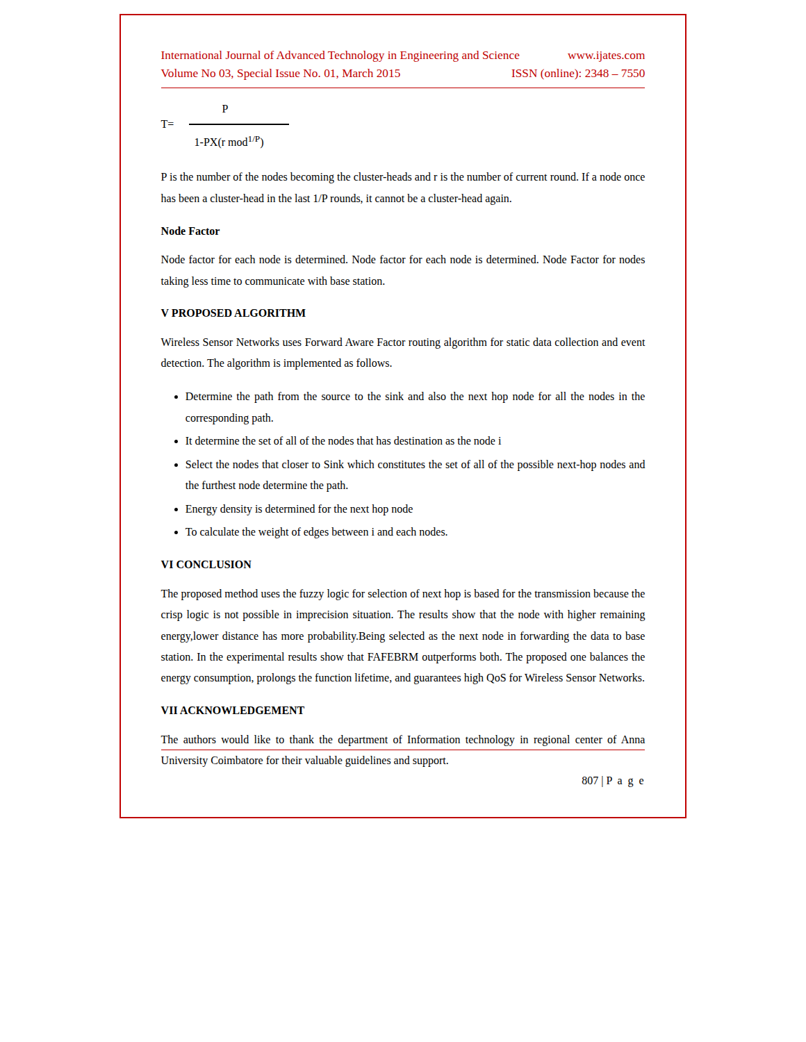International Journal of Advanced Technology in Engineering and Science www.ijates.com
Volume No 03, Special Issue No. 01, March 2015 ISSN (online): 2348 – 7550
P
T=
1-PX(r mod1/P)
P is the number of the nodes becoming the cluster-heads and r is the number of current round. If a node once has been a cluster-head in the last 1/P rounds, it cannot be a cluster-head again.
Node Factor
Node factor for each node is determined. Node factor for each node is determined. Node Factor for nodes taking less time to communicate with base station.
V PROPOSED ALGORITHM
Wireless Sensor Networks uses Forward Aware Factor routing algorithm for static data collection and event detection. The algorithm is implemented as follows.
Determine the path from the source to the sink and also the next hop node for all the nodes in the corresponding path.
It determine the set of all of the nodes that has destination as the node i
Select the nodes that closer to Sink which constitutes the set of all of the possible next-hop nodes and the furthest node determine the path.
Energy density is determined for the next hop node
To calculate the weight of edges between i and each nodes.
VI CONCLUSION
The proposed method uses the fuzzy logic for selection of next hop is based for the transmission because the crisp logic is not possible in imprecision situation. The results show that the node with higher remaining energy,lower distance has more probability.Being selected as the next node in forwarding the data to base station. In the experimental results show that FAFEBRM outperforms both. The proposed one balances the energy consumption, prolongs the function lifetime, and guarantees high QoS for Wireless Sensor Networks.
VII ACKNOWLEDGEMENT
The authors would like to thank the department of Information technology in regional center of Anna University Coimbatore for their valuable guidelines and support.
807 | P a g e